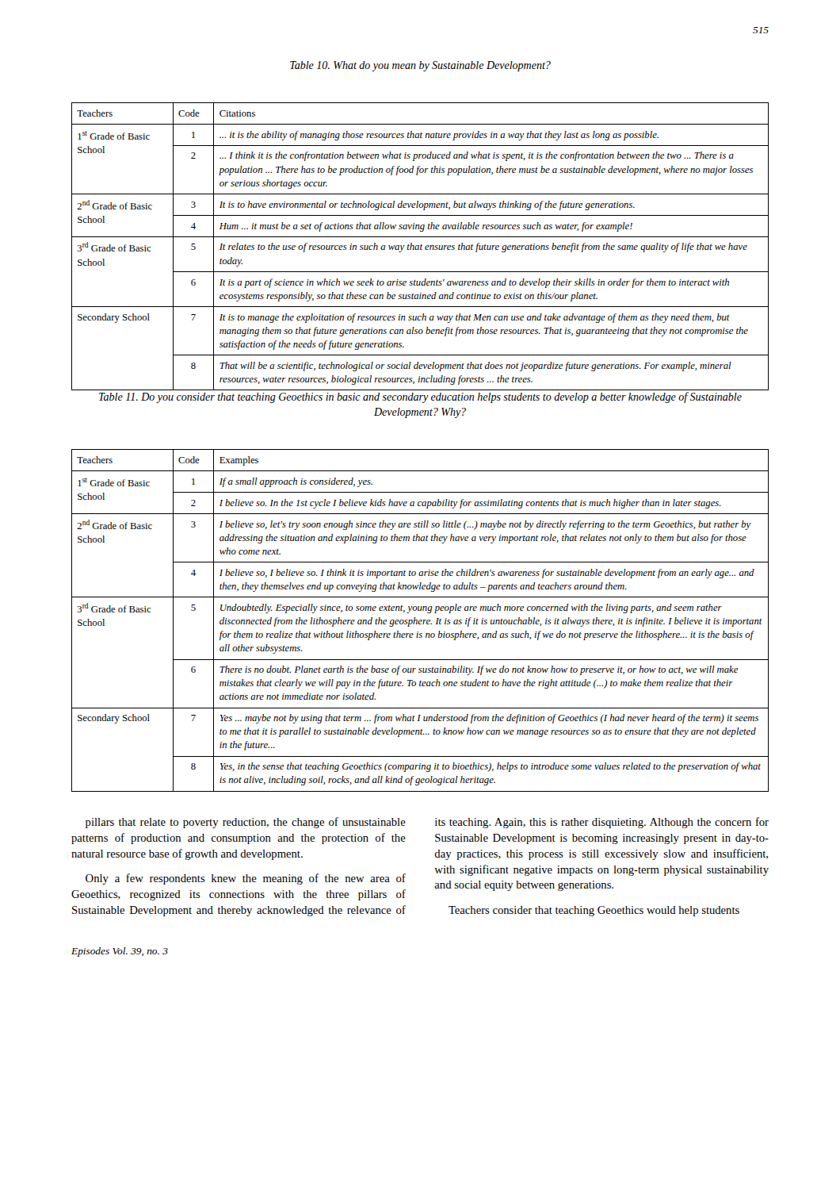515
Table 10. What do you mean by Sustainable Development?
| Teachers | Code | Citations |
| --- | --- | --- |
| 1 st Grade of Basic School | 1 | ... it is the ability of managing those resources that nature provides in a way that they last as long as possible. |
| 2 | ... I think it is the confrontation between what is produced and what is spent, it is the confrontation between the two ... There is a population ... There has to be production of food for this population, there must be a sustainable development, where no major losses or serious shortages occur. |
| 2 nd Grade of Basic School | 3 | It is to have environmental or technological development, but always thinking of the future generations. |
| 4 | Hum ... it must be a set of actions that allow saving the available resources such as water, for example! |
| 3 rd Grade of Basic School | 5 | It relates to the use of resources in such a way that ensures that future generations benefit from the same quality of life that we have today. |
| 6 | It is a part of science in which we seek to arise students' awareness and to develop their skills in order for them to interact with ecosystems responsibly, so that these can be sustained and continue to exist on this/our planet. |
| Secondary School | 7 | It is to manage the exploitation of resources in such a way that Men can use and take advantage of them as they need them, but managing them so that future generations can also benefit from those resources. That is, guaranteeing that they not compromise the satisfaction of the needs of future generations. |
| 8 | That will be a scientific, technological or social development that does not jeopardize future generations. For example, mineral resources, water resources, biological resources, including forests ... the trees. |
Table 11. Do you consider that teaching Geoethics in basic and secondary education helps students to develop a better knowledge of Sustainable Development? Why?
| Teachers | Code | Examples |
| --- | --- | --- |
| 1 st Grade of Basic School | 1 | If a small approach is considered, yes. |
| 2 | I believe so. In the 1st cycle I believe kids have a capability for assimilating contents that is much higher than in later stages. |
| 2 nd Grade of Basic School | 3 | I believe so, let's try soon enough since they are still so little (...) maybe not by directly referring to the term Geoethics, but rather by addressing the situation and explaining to them that they have a very important role, that relates not only to them but also for those who come next. |
| 4 | I believe so, I believe so. I think it is important to arise the children's awareness for sustainable development from an early age... and then, they themselves end up conveying that knowledge to adults – parents and teachers around them. |
| 3 rd Grade of Basic School | 5 | Undoubtedly. Especially since, to some extent, young people are much more concerned with the living parts, and seem rather disconnected from the lithosphere and the geosphere. It is as if it is untouchable, is it always there, it is infinite. I believe it is important for them to realize that without lithosphere there is no biosphere, and as such, if we do not preserve the lithosphere... it is the basis of all other subsystems. |
| 6 | There is no doubt. Planet earth is the base of our sustainability. If we do not know how to preserve it, or how to act, we will make mistakes that clearly we will pay in the future. To teach one student to have the right attitude (...) to make them realize that their actions are not immediate nor isolated. |
| Secondary School | 7 | Yes ... maybe not by using that term ... from what I understood from the definition of Geoethics (I had never heard of the term) it seems to me that it is parallel to sustainable development... to know how can we manage resources so as to ensure that they are not depleted in the future... |
| 8 | Yes, in the sense that teaching Geoethics (comparing it to bioethics), helps to introduce some values related to the preservation of what is not alive, including soil, rocks, and all kind of geological heritage. |
pillars that relate to poverty reduction, the change of unsustainable patterns of production and consumption and the protection of the natural resource base of growth and development.
Only a few respondents knew the meaning of the new area of Geoethics, recognized its connections with the three pillars of Sustainable Development and thereby acknowledged the relevance of its teaching. Again, this is rather disquieting. Although the concern for Sustainable Development is becoming increasingly present in day-to-day practices, this process is still excessively slow and insufficient, with significant negative impacts on long-term physical sustainability and social equity between generations.
Teachers consider that teaching Geoethics would help students
Episodes Vol. 39, no. 3